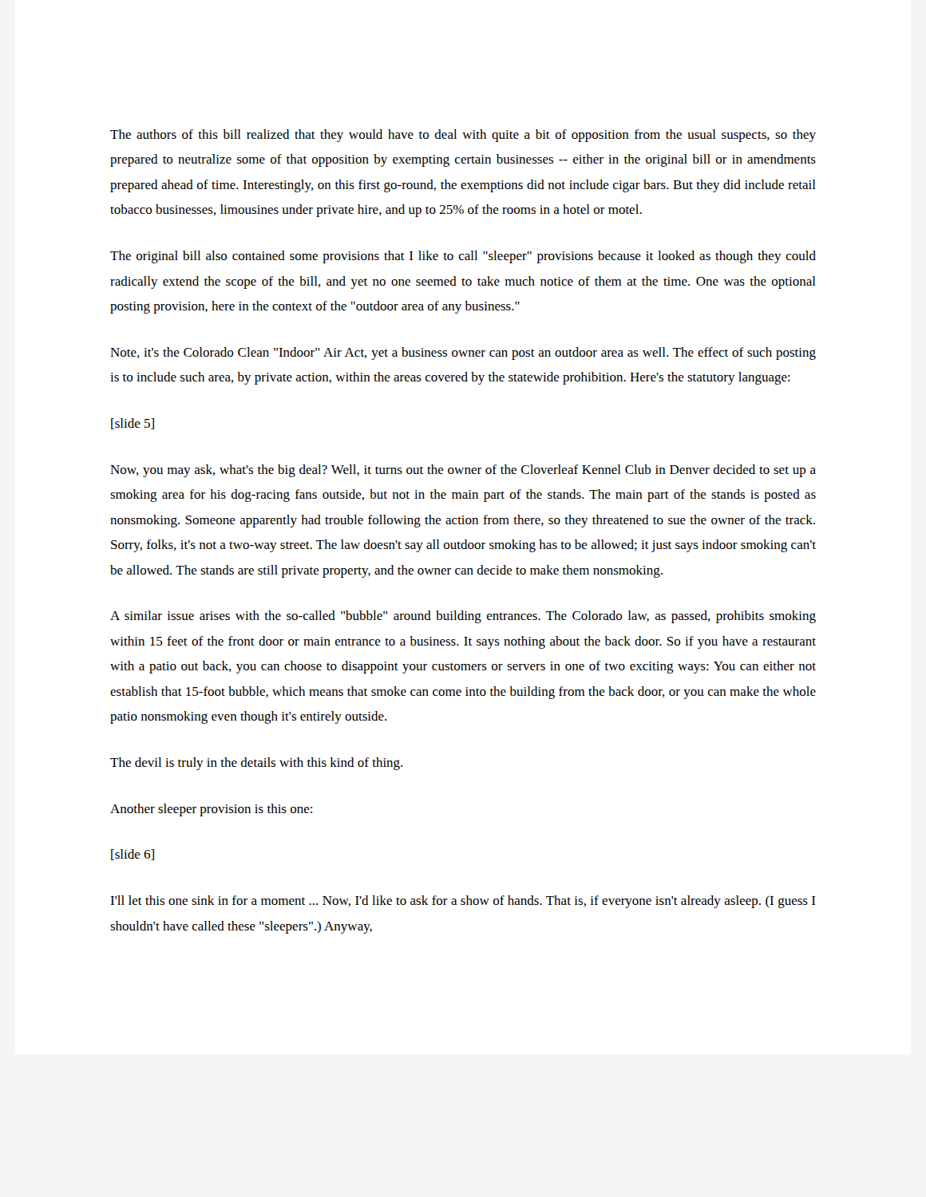The authors of this bill realized that they would have to deal with quite a bit of opposition from the usual suspects, so they prepared to neutralize some of that opposition by exempting certain businesses -- either in the original bill or in amendments prepared ahead of time. Interestingly, on this first go-round, the exemptions did not include cigar bars. But they did include retail tobacco businesses, limousines under private hire, and up to 25% of the rooms in a hotel or motel.
The original bill also contained some provisions that I like to call "sleeper" provisions because it looked as though they could radically extend the scope of the bill, and yet no one seemed to take much notice of them at the time. One was the optional posting provision, here in the context of the "outdoor area of any business."
Note, it's the Colorado Clean "Indoor" Air Act, yet a business owner can post an outdoor area as well. The effect of such posting is to include such area, by private action, within the areas covered by the statewide prohibition. Here's the statutory language:
[slide 5]
Now, you may ask, what's the big deal? Well, it turns out the owner of the Cloverleaf Kennel Club in Denver decided to set up a smoking area for his dog-racing fans outside, but not in the main part of the stands. The main part of the stands is posted as nonsmoking. Someone apparently had trouble following the action from there, so they threatened to sue the owner of the track. Sorry, folks, it's not a two-way street. The law doesn't say all outdoor smoking has to be allowed; it just says indoor smoking can't be allowed. The stands are still private property, and the owner can decide to make them nonsmoking.
A similar issue arises with the so-called "bubble" around building entrances. The Colorado law, as passed, prohibits smoking within 15 feet of the front door or main entrance to a business. It says nothing about the back door. So if you have a restaurant with a patio out back, you can choose to disappoint your customers or servers in one of two exciting ways: You can either not establish that 15-foot bubble, which means that smoke can come into the building from the back door, or you can make the whole patio nonsmoking even though it's entirely outside.
The devil is truly in the details with this kind of thing.
Another sleeper provision is this one:
[slide 6]
I'll let this one sink in for a moment ... Now, I'd like to ask for a show of hands. That is, if everyone isn't already asleep. (I guess I shouldn't have called these "sleepers".) Anyway,